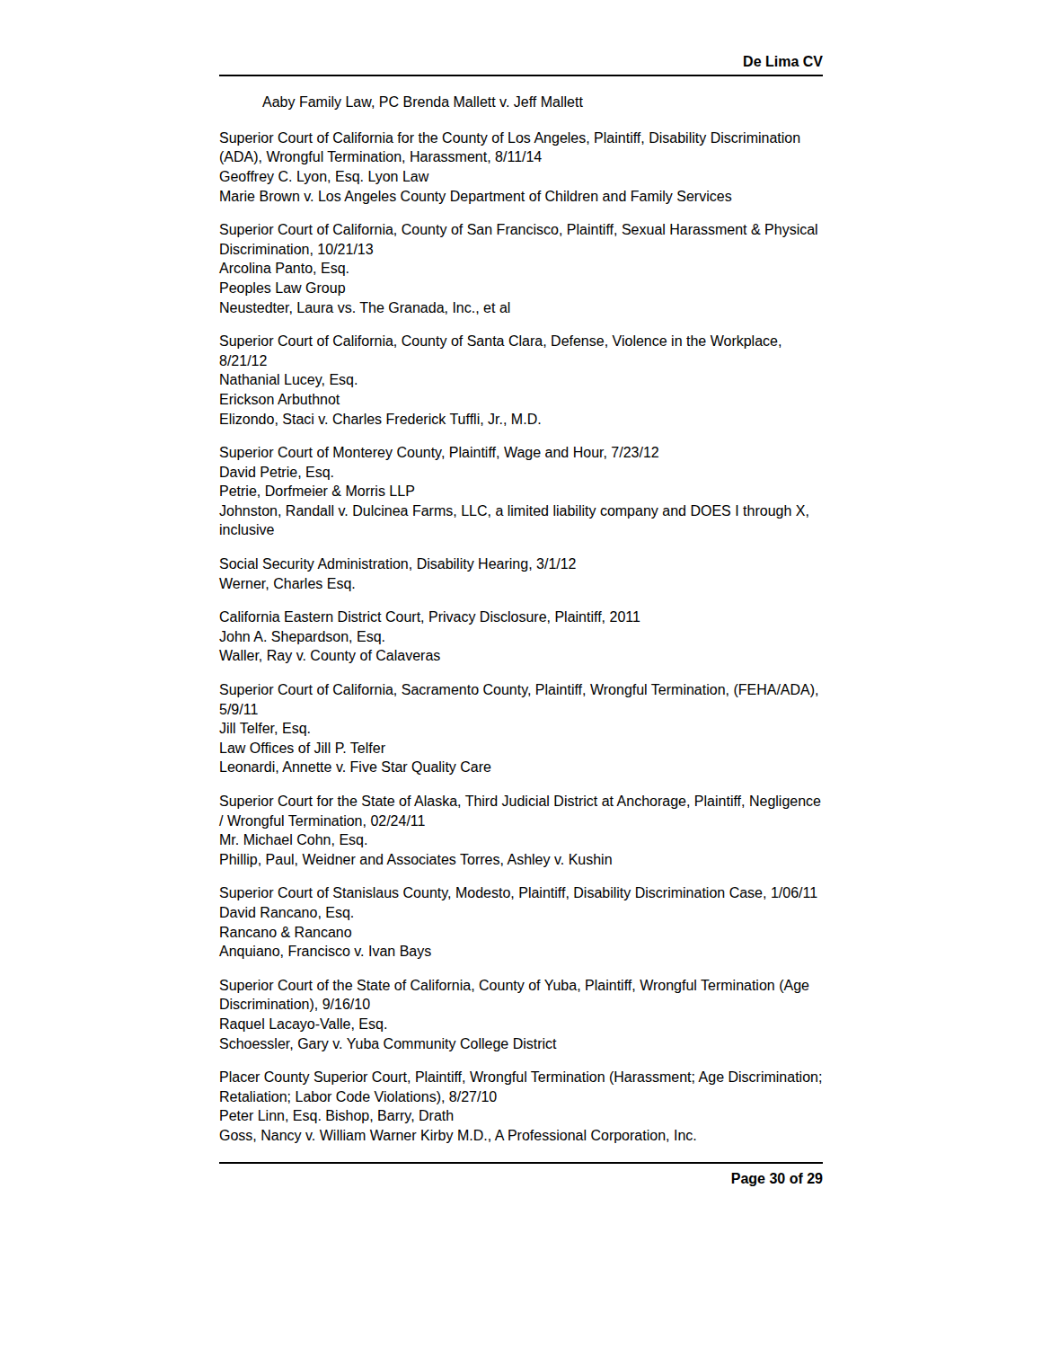De Lima CV
Aaby Family Law, PC Brenda Mallett v. Jeff Mallett
Superior Court of California for the County of Los Angeles, Plaintiff, Disability Discrimination (ADA), Wrongful Termination, Harassment, 8/11/14
Geoffrey C. Lyon, Esq. Lyon Law
Marie Brown v. Los Angeles County Department of Children and Family Services
Superior Court of California, County of San Francisco, Plaintiff, Sexual Harassment & Physical Discrimination, 10/21/13
Arcolina Panto, Esq.
Peoples Law Group
Neustedter, Laura vs. The Granada, Inc., et al
Superior Court of California, County of Santa Clara, Defense, Violence in the Workplace, 8/21/12
Nathanial Lucey, Esq.
Erickson Arbuthnot
Elizondo, Staci v. Charles Frederick Tuffli, Jr., M.D.
Superior Court of Monterey County, Plaintiff, Wage and Hour, 7/23/12
David Petrie, Esq.
Petrie, Dorfmeier & Morris LLP
Johnston, Randall v. Dulcinea Farms, LLC, a limited liability company and DOES I through X, inclusive
Social Security Administration, Disability Hearing, 3/1/12
Werner, Charles Esq.
California Eastern District Court, Privacy Disclosure, Plaintiff, 2011
John A. Shepardson, Esq.
Waller, Ray v. County of Calaveras
Superior Court of California, Sacramento County, Plaintiff, Wrongful Termination, (FEHA/ADA), 5/9/11
Jill Telfer, Esq.
Law Offices of Jill P. Telfer
Leonardi, Annette v. Five Star Quality Care
Superior Court for the State of Alaska, Third Judicial District at Anchorage, Plaintiff, Negligence / Wrongful Termination, 02/24/11
Mr. Michael Cohn, Esq.
Phillip, Paul, Weidner and Associates Torres, Ashley v. Kushin
Superior Court of Stanislaus County, Modesto, Plaintiff, Disability Discrimination Case, 1/06/11
David Rancano, Esq.
Rancano & Rancano
Anquiano, Francisco v. Ivan Bays
Superior Court of the State of California, County of Yuba, Plaintiff, Wrongful Termination (Age Discrimination), 9/16/10
Raquel Lacayo-Valle, Esq.
Schoessler, Gary v. Yuba Community College District
Placer County Superior Court, Plaintiff, Wrongful Termination (Harassment; Age Discrimination; Retaliation; Labor Code Violations), 8/27/10
Peter Linn, Esq. Bishop, Barry, Drath
Goss, Nancy v. William Warner Kirby M.D., A Professional Corporation, Inc.
Page 30 of 29